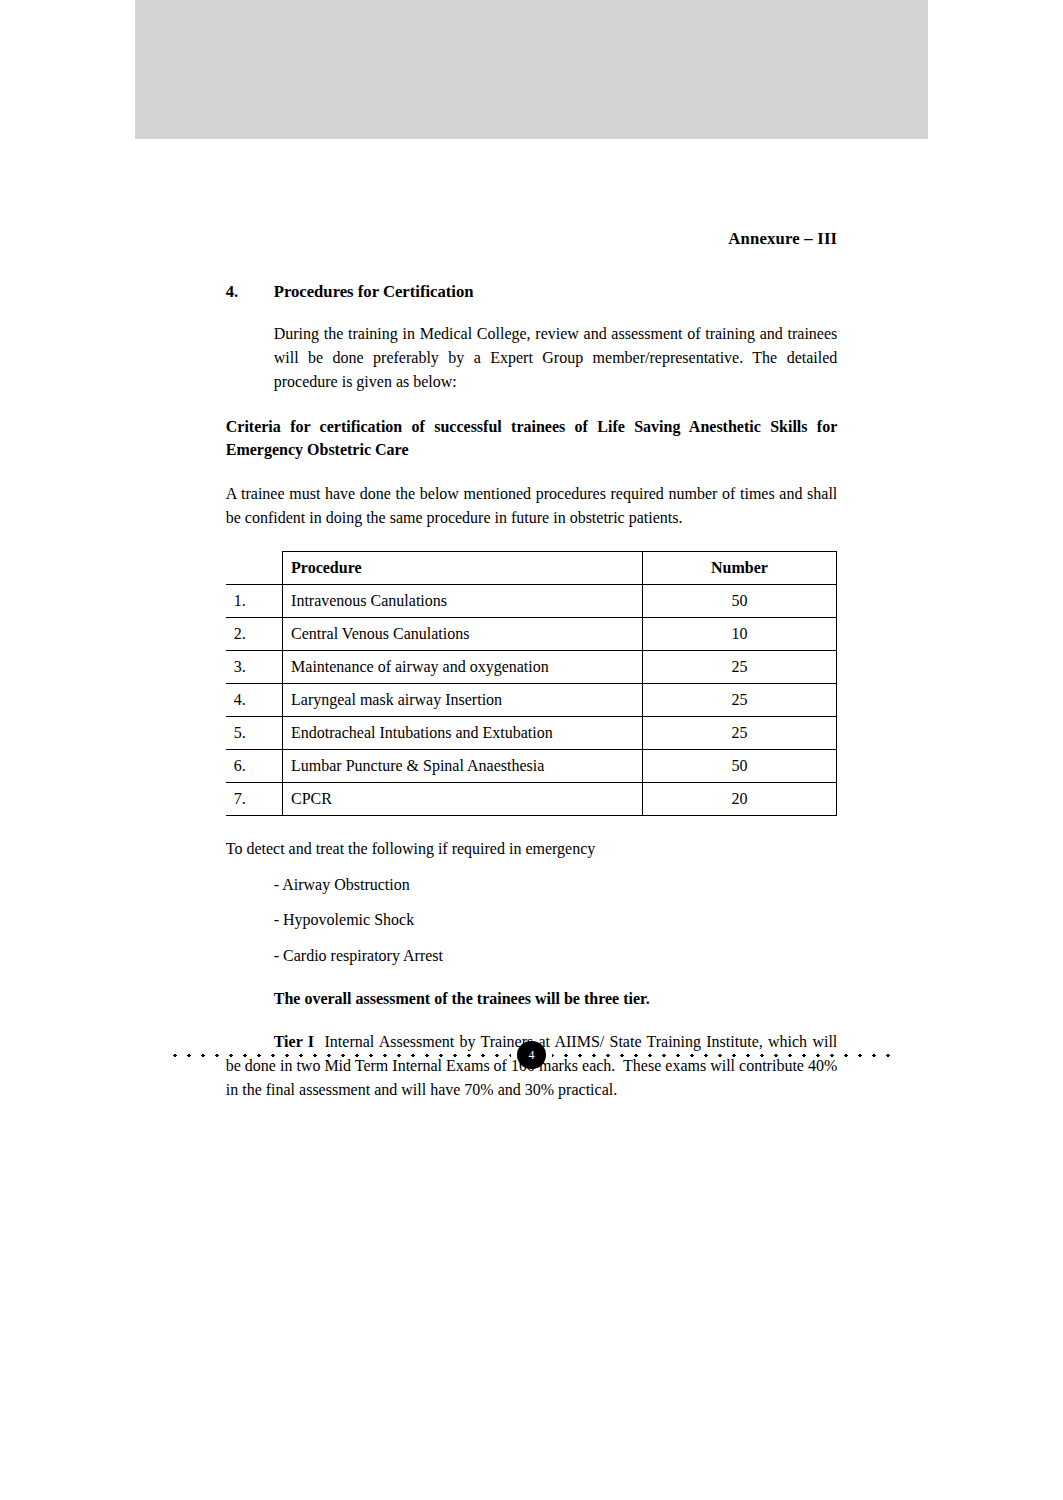Annexure – III
4. Procedures for Certification
During the training in Medical College, review and assessment of training and trainees will be done preferably by a Expert Group member/representative. The detailed procedure is given as below:
Criteria for certification of successful trainees of Life Saving Anesthetic Skills for Emergency Obstetric Care
A trainee must have done the below mentioned procedures required number of times and shall be confident in doing the same procedure in future in obstetric patients.
| | Procedure | Number |
| --- | --- | --- |
| 1. | Intravenous Canulations | 50 |
| 2. | Central Venous Canulations | 10 |
| 3. | Maintenance of airway and oxygenation | 25 |
| 4. | Laryngeal mask airway Insertion | 25 |
| 5. | Endotracheal Intubations and Extubation | 25 |
| 6. | Lumbar Puncture & Spinal Anaesthesia | 50 |
| 7. | CPCR | 20 |
To detect and treat the following if required in emergency
Airway Obstruction
Hypovolemic Shock
Cardio respiratory Arrest
The overall assessment of the trainees will be three tier.
Tier I Internal Assessment by Trainers at AIIMS/ State Training Institute, which will be done in two Mid Term Internal Exams of 100 marks each. These exams will contribute 40% in the final assessment and will have 70% and 30% practical.
4